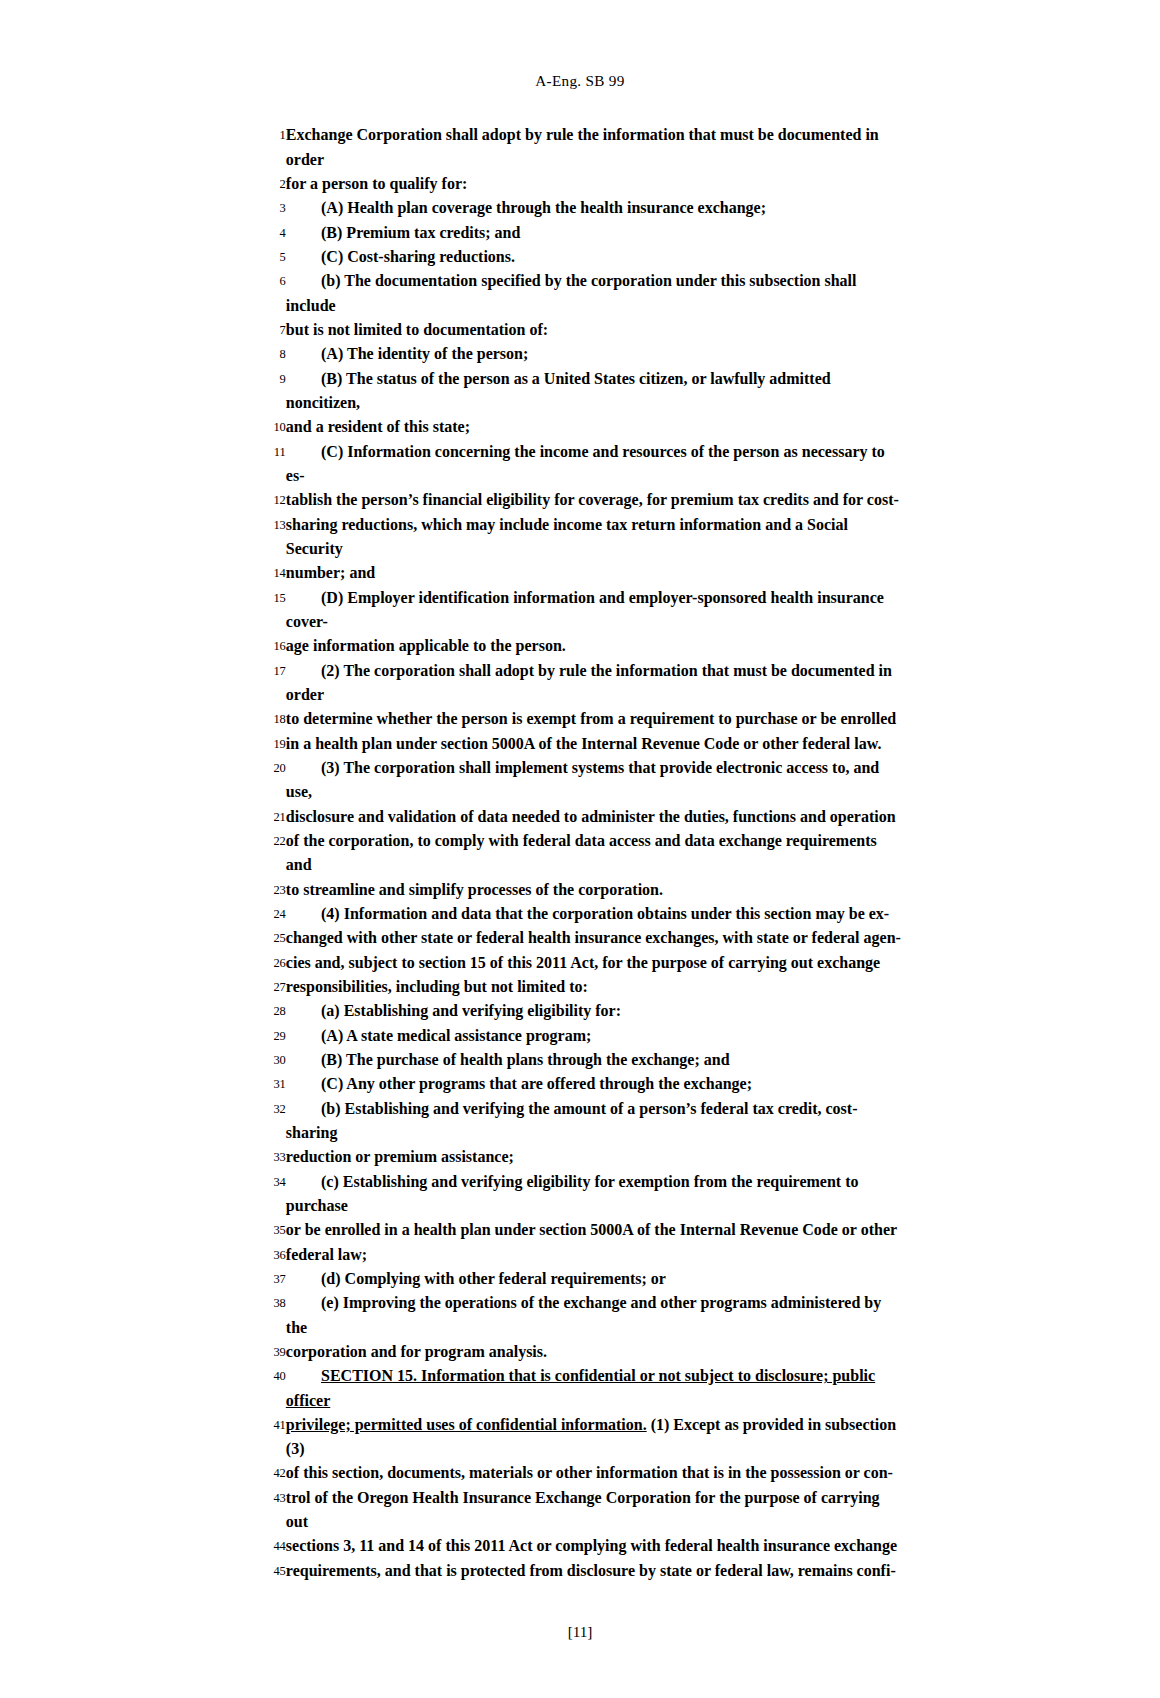A-Eng. SB 99
| 1 | Exchange Corporation shall adopt by rule the information that must be documented in order |
| 2 | for a person to qualify for: |
| 3 | (A) Health plan coverage through the health insurance exchange; |
| 4 | (B) Premium tax credits; and |
| 5 | (C) Cost-sharing reductions. |
| 6 | (b) The documentation specified by the corporation under this subsection shall include |
| 7 | but is not limited to documentation of: |
| 8 | (A) The identity of the person; |
| 9 | (B) The status of the person as a United States citizen, or lawfully admitted noncitizen, |
| 10 | and a resident of this state; |
| 11 | (C) Information concerning the income and resources of the person as necessary to es- |
| 12 | tablish the person’s financial eligibility for coverage, for premium tax credits and for cost- |
| 13 | sharing reductions, which may include income tax return information and a Social Security |
| 14 | number; and |
| 15 | (D) Employer identification information and employer-sponsored health insurance cover- |
| 16 | age information applicable to the person. |
| 17 | (2) The corporation shall adopt by rule the information that must be documented in order |
| 18 | to determine whether the person is exempt from a requirement to purchase or be enrolled |
| 19 | in a health plan under section 5000A of the Internal Revenue Code or other federal law. |
| 20 | (3) The corporation shall implement systems that provide electronic access to, and use, |
| 21 | disclosure and validation of data needed to administer the duties, functions and operation |
| 22 | of the corporation, to comply with federal data access and data exchange requirements and |
| 23 | to streamline and simplify processes of the corporation. |
| 24 | (4) Information and data that the corporation obtains under this section may be ex- |
| 25 | changed with other state or federal health insurance exchanges, with state or federal agen- |
| 26 | cies and, subject to section 15 of this 2011 Act, for the purpose of carrying out exchange |
| 27 | responsibilities, including but not limited to: |
| 28 | (a) Establishing and verifying eligibility for: |
| 29 | (A) A state medical assistance program; |
| 30 | (B) The purchase of health plans through the exchange; and |
| 31 | (C) Any other programs that are offered through the exchange; |
| 32 | (b) Establishing and verifying the amount of a person’s federal tax credit, cost-sharing |
| 33 | reduction or premium assistance; |
| 34 | (c) Establishing and verifying eligibility for exemption from the requirement to purchase |
| 35 | or be enrolled in a health plan under section 5000A of the Internal Revenue Code or other |
| 36 | federal law; |
| 37 | (d) Complying with other federal requirements; or |
| 38 | (e) Improving the operations of the exchange and other programs administered by the |
| 39 | corporation and for program analysis. |
| 40 | SECTION 15. Information that is confidential or not subject to disclosure; public officer |
| 41 | privilege; permitted uses of confidential information. (1) Except as provided in subsection (3) |
| 42 | of this section, documents, materials or other information that is in the possession or con- |
| 43 | trol of the Oregon Health Insurance Exchange Corporation for the purpose of carrying out |
| 44 | sections 3, 11 and 14 of this 2011 Act or complying with federal health insurance exchange |
| 45 | requirements, and that is protected from disclosure by state or federal law, remains confi- |
[11]